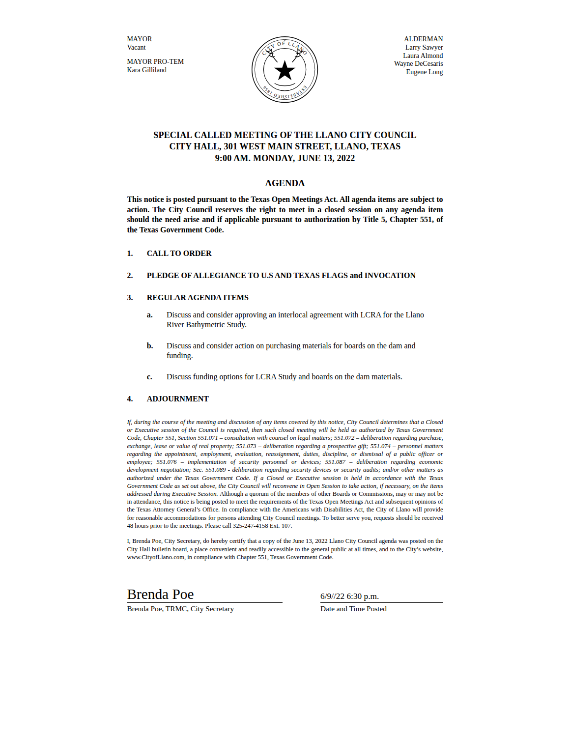MAYOR
Vacant
MAYOR PRO-TEM
Kara Gilliland
CITY OF LLANO ESTABLISHED 1856
ALDERMAN
Larry Sawyer
Laura Almond
Wayne DeCesaris
Eugene Long
SPECIAL CALLED MEETING OF THE LLANO CITY COUNCIL
CITY HALL, 301 WEST MAIN STREET, LLANO, TEXAS
9:00 AM. MONDAY, JUNE 13, 2022
AGENDA
This notice is posted pursuant to the Texas Open Meetings Act. All agenda items are subject to action. The City Council reserves the right to meet in a closed session on any agenda item should the need arise and if applicable pursuant to authorization by Title 5, Chapter 551, of the Texas Government Code.
1. CALL TO ORDER
2. PLEDGE OF ALLEGIANCE TO U.S AND TEXAS FLAGS and INVOCATION
3. REGULAR AGENDA ITEMS
a. Discuss and consider approving an interlocal agreement with LCRA for the Llano River Bathymetric Study.
b. Discuss and consider action on purchasing materials for boards on the dam and funding.
c. Discuss funding options for LCRA Study and boards on the dam materials.
4. ADJOURNMENT
If, during the course of the meeting and discussion of any items covered by this notice, City Council determines that a Closed or Executive session of the Council is required, then such closed meeting will be held as authorized by Texas Government Code, Chapter 551, Section 551.071 – consultation with counsel on legal matters; 551.072 – deliberation regarding purchase, exchange, lease or value of real property; 551.073 – deliberation regarding a prospective gift; 551.074 – personnel matters regarding the appointment, employment, evaluation, reassignment, duties, discipline, or dismissal of a public officer or employee; 551.076 – implementation of security personnel or devices; 551.087 – deliberation regarding economic development negotiation; Sec. 551.089 - deliberation regarding security devices or security audits; and/or other matters as authorized under the Texas Government Code. If a Closed or Executive session is held in accordance with the Texas Government Code as set out above, the City Council will reconvene in Open Session to take action, if necessary, on the items addressed during Executive Session. Although a quorum of the members of other Boards or Commissions, may or may not be in attendance, this notice is being posted to meet the requirements of the Texas Open Meetings Act and subsequent opinions of the Texas Attorney General’s Office. In compliance with the Americans with Disabilities Act, the City of Llano will provide for reasonable accommodations for persons attending City Council meetings. To better serve you, requests should be received 48 hours prior to the meetings. Please call 325-247-4158 Ext. 107.
I, Brenda Poe, City Secretary, do hereby certify that a copy of the June 13, 2022 Llano City Council agenda was posted on the City Hall bulletin board, a place convenient and readily accessible to the general public at all times, and to the City’s website, www.CityofLlano.com, in compliance with Chapter 551, Texas Government Code.
Brenda Poe
Brenda Poe, TRMC, City Secretary
6/9//22 6:30 p.m.
Date and Time Posted